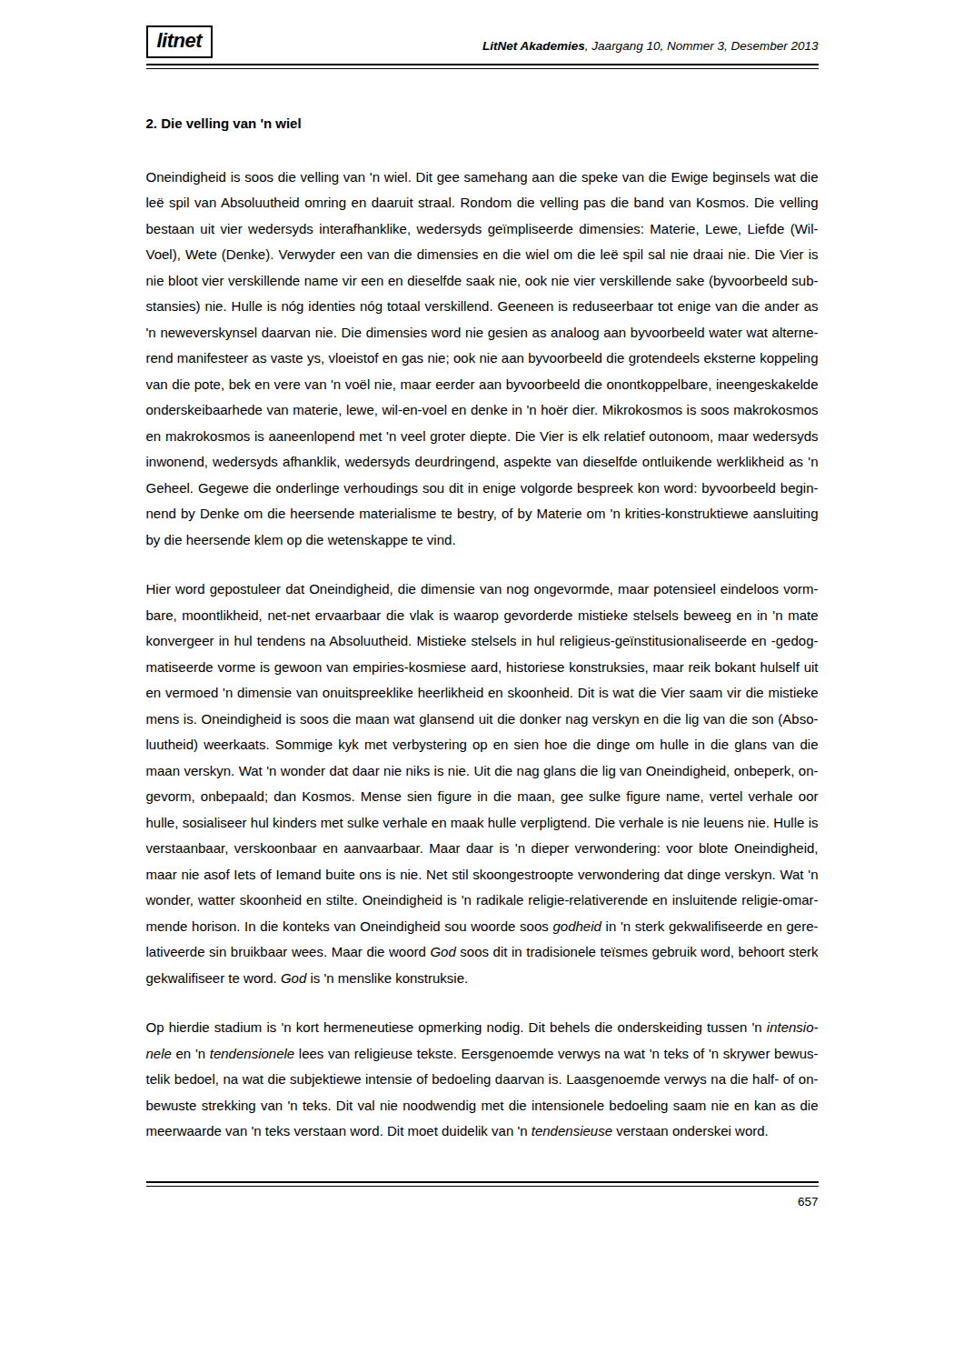litnet
LitNet Akademies, Jaargang 10, Nommer 3, Desember 2013
2. Die velling van 'n wiel
Oneindigheid is soos die velling van 'n wiel. Dit gee samehang aan die speke van die Ewige beginsels wat die leë spil van Absoluutheid omring en daaruit straal. Rondom die velling pas die band van Kosmos. Die velling bestaan uit vier wedersyds interafhanklike, wedersyds geïmpliseerde dimensies: Materie, Lewe, Liefde (Wil-Voel), Wete (Denke). Verwyder een van die dimensies en die wiel om die leë spil sal nie draai nie. Die Vier is nie bloot vier verskillende name vir een en dieselfde saak nie, ook nie vier verskillende sake (byvoorbeeld substansies) nie. Hulle is nóg identies nóg totaal verskillend. Geeneen is reduseerbaar tot enige van die ander as 'n neweverskynsel daarvan nie. Die dimensies word nie gesien as analoog aan byvoorbeeld water wat alternerend manifesteer as vaste ys, vloeistof en gas nie; ook nie aan byvoorbeeld die grotendeels eksterne koppeling van die pote, bek en vere van 'n voël nie, maar eerder aan byvoorbeeld die onontkoppelbare, ineengeskakelde onderskeibaarhede van materie, lewe, wil-en-voel en denke in 'n hoër dier. Mikrokosmos is soos makrokosmos en makrokosmos is aaneenlopend met 'n veel groter diepte. Die Vier is elk relatief outonoom, maar wedersyds inwonend, wedersyds afhanklik, wedersyds deurdringend, aspekte van dieselfde ontluikende werklikheid as 'n Geheel. Gegewe die onderlinge verhoudings sou dit in enige volgorde bespreek kon word: byvoorbeeld beginnend by Denke om die heersende materialisme te bestry, of by Materie om 'n krities-konstruktiewe aansluiting by die heersende klem op die wetenskappe te vind.
Hier word gepostuleer dat Oneindigheid, die dimensie van nog ongevormde, maar potensieel eindeloos vormbare, moontlikheid, net-net ervaarbaar die vlak is waarop gevorderde mistieke stelsels beweeg en in 'n mate konvergeer in hul tendens na Absoluutheid. Mistieke stelsels in hul religieus-geïnstitusionaliseerde en -gedogmatiseerde vorme is gewoon van empiries-kosmiese aard, historiese konstruksies, maar reik bokant hulself uit en vermoed 'n dimensie van onuitspreeklike heerlikheid en skoonheid. Dit is wat die Vier saam vir die mistieke mens is. Oneindigheid is soos die maan wat glansend uit die donker nag verskyn en die lig van die son (Absoluutheid) weerkaats. Sommige kyk met verbystering op en sien hoe die dinge om hulle in die glans van die maan verskyn. Wat 'n wonder dat daar nie niks is nie. Uit die nag glans die lig van Oneindigheid, onbeperk, ongevorm, onbepaald; dan Kosmos. Mense sien figure in die maan, gee sulke figure name, vertel verhale oor hulle, sosialiseer hul kinders met sulke verhale en maak hulle verpligtend. Die verhale is nie leuens nie. Hulle is verstaanbaar, verskoonbaar en aanvaarbaar. Maar daar is 'n dieper verwondering: voor blote Oneindigheid, maar nie asof Iets of Iemand buite ons is nie. Net stil skoongestroopte verwondering dat dinge verskyn. Wat 'n wonder, watter skoonheid en stilte. Oneindigheid is 'n radikale religie-relativerende en insluitende religie-omarmende horison. In die konteks van Oneindigheid sou woorde soos godheid in 'n sterk gekwalifiseerde en gerelativeerde sin bruikbaar wees. Maar die woord God soos dit in tradisionele teïsmes gebruik word, behoort sterk gekwalifiseer te word. God is 'n menslike konstruksie.
Op hierdie stadium is 'n kort hermeneutiese opmerking nodig. Dit behels die onderskeiding tussen 'n intensionele en 'n tendensionele lees van religieuse tekste. Eersgenoemde verwys na wat 'n teks of 'n skrywer bewustelik bedoel, na wat die subjektiewe intensie of bedoeling daarvan is. Laasgenoemde verwys na die half- of onbewuste strekking van 'n teks. Dit val nie noodwendig met die intensionele bedoeling saam nie en kan as die meerwaarde van 'n teks verstaan word. Dit moet duidelik van 'n tendensieuse verstaan onderskei word.
657